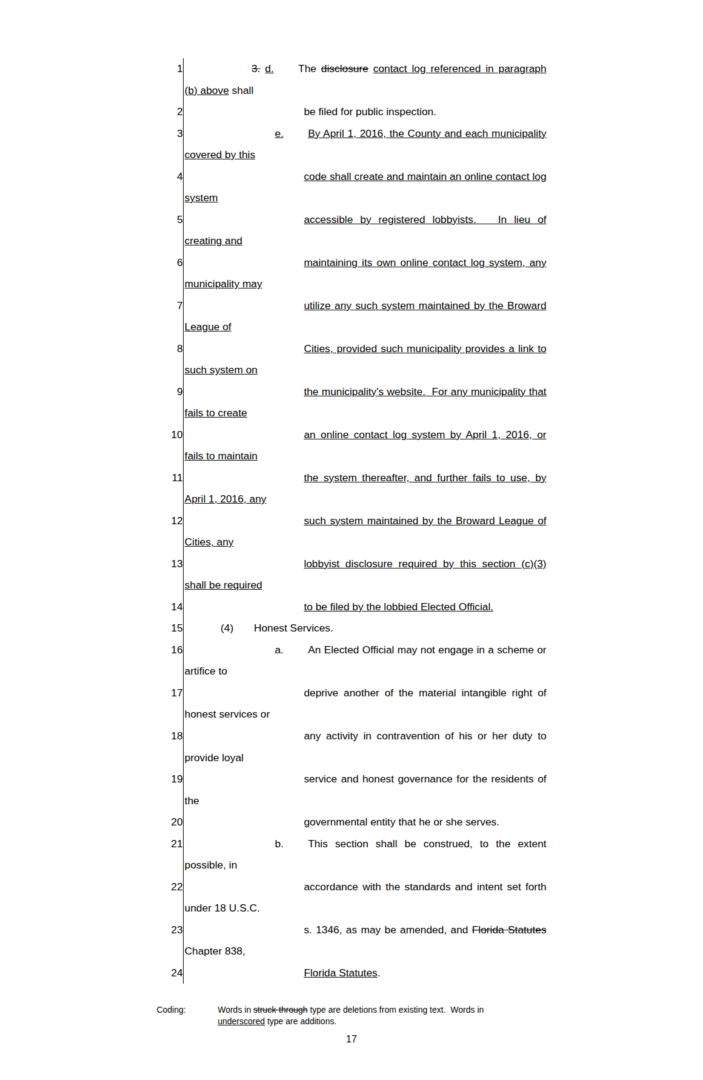| 1 | | 3. d. The disclosure contact log referenced in paragraph (b) above shall |
| 2 | | be filed for public inspection. |
| 3 | | e. By April 1, 2016, the County and each municipality covered by this |
| 4 | | code shall create and maintain an online contact log system |
| 5 | | accessible by registered lobbyists. In lieu of creating and |
| 6 | | maintaining its own online contact log system, any municipality may |
| 7 | | utilize any such system maintained by the Broward League of |
| 8 | | Cities, provided such municipality provides a link to such system on |
| 9 | | the municipality's website. For any municipality that fails to create |
| 10 | | an online contact log system by April 1, 2016, or fails to maintain |
| 11 | | the system thereafter, and further fails to use, by April 1, 2016, any |
| 12 | | such system maintained by the Broward League of Cities, any |
| 13 | | lobbyist disclosure required by this section (c)(3) shall be required |
| 14 | | to be filed by the lobbied Elected Official. |
| 15 | | (4) Honest Services. |
| 16 | | a. An Elected Official may not engage in a scheme or artifice to |
| 17 | | deprive another of the material intangible right of honest services or |
| 18 | | any activity in contravention of his or her duty to provide loyal |
| 19 | | service and honest governance for the residents of the |
| 20 | | governmental entity that he or she serves. |
| 21 | | b. This section shall be construed, to the extent possible, in |
| 22 | | accordance with the standards and intent set forth under 18 U.S.C. |
| 23 | | s. 1346, as may be amended, and Florida Statutes Chapter 838 , |
| 24 | | Florida Statutes . |
Coding: Words in struck-through type are deletions from existing text. Words in underscored type are additions.
17